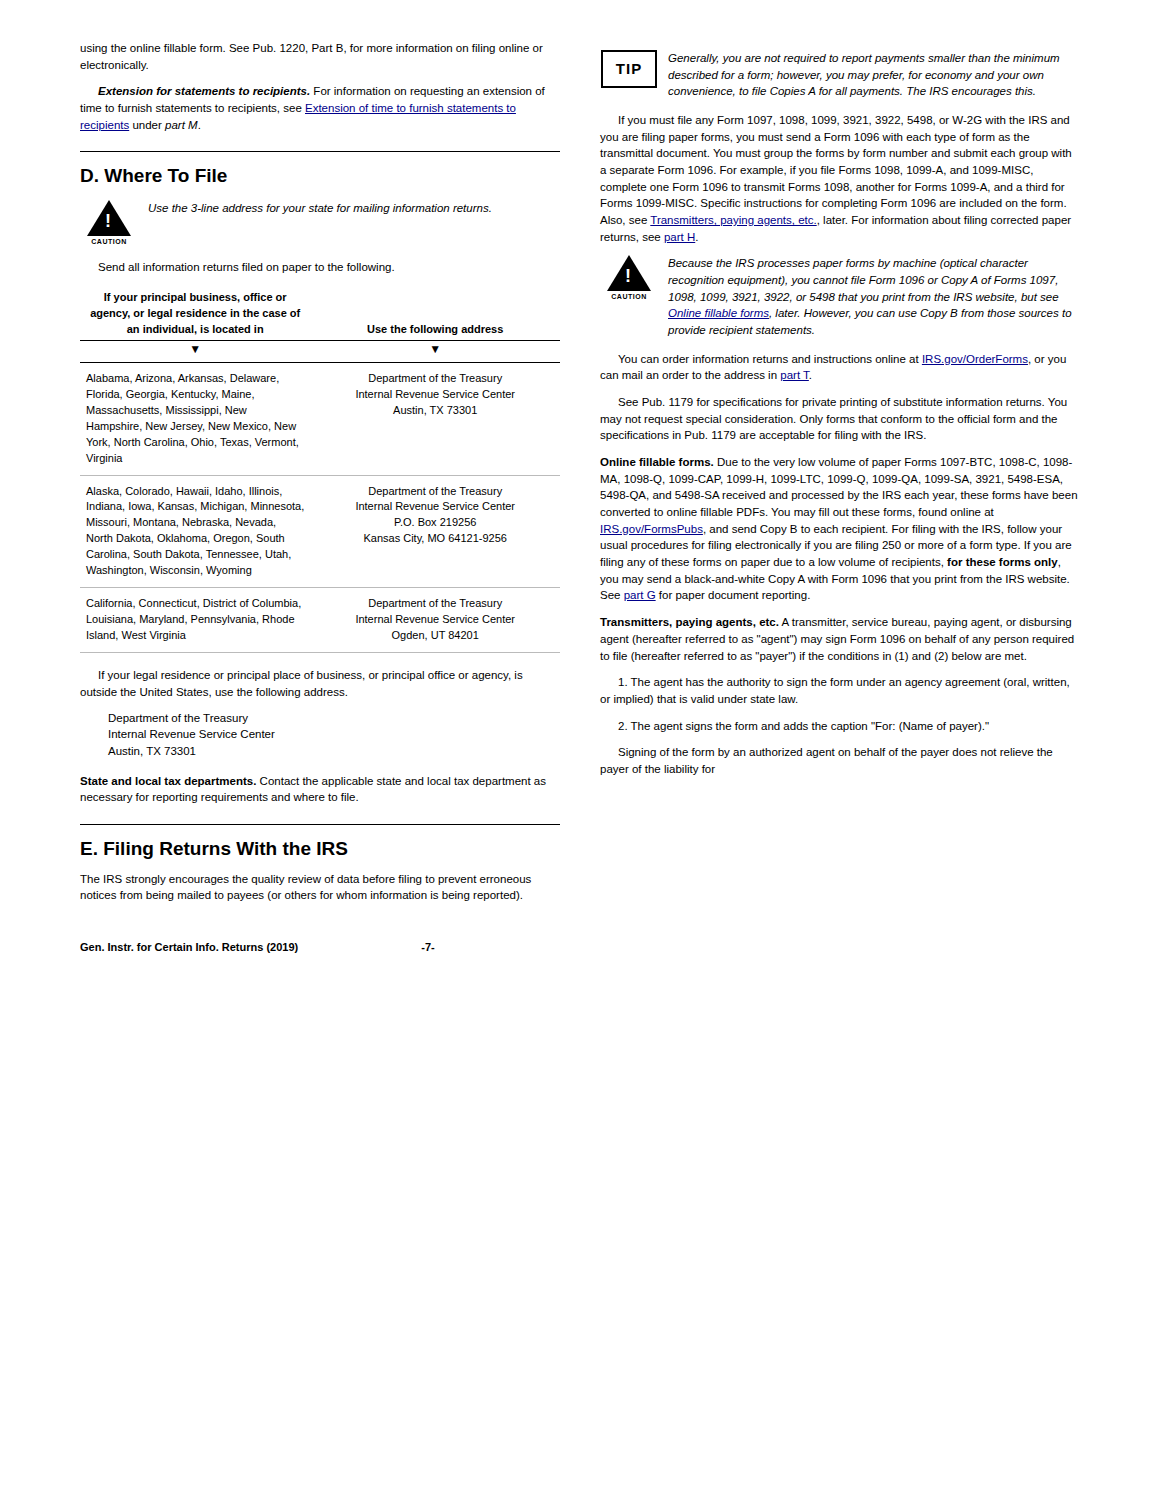using the online fillable form. See Pub. 1220, Part B, for more information on filing online or electronically.
Extension for statements to recipients. For information on requesting an extension of time to furnish statements to recipients, see Extension of time to furnish statements to recipients under part M.
D. Where To File
CAUTION
Use the 3-line address for your state for mailing information returns.
Send all information returns filed on paper to the following.
| If your principal business, office or agency, or legal residence in the case of an individual, is located in | Use the following address |
| --- | --- |
| ▼ | ▼ |
| Alabama, Arizona, Arkansas, Delaware, Florida, Georgia, Kentucky, Maine, Massachusetts, Mississippi, New Hampshire, New Jersey, New Mexico, New York, North Carolina, Ohio, Texas, Vermont, Virginia | Department of the Treasury Internal Revenue Service Center Austin, TX 73301 |
| Alaska, Colorado, Hawaii, Idaho, Illinois, Indiana, Iowa, Kansas, Michigan, Minnesota, Missouri, Montana, Nebraska, Nevada, North Dakota, Oklahoma, Oregon, South Carolina, South Dakota, Tennessee, Utah, Washington, Wisconsin, Wyoming | Department of the Treasury Internal Revenue Service Center P.O. Box 219256 Kansas City, MO 64121-9256 |
| California, Connecticut, District of Columbia, Louisiana, Maryland, Pennsylvania, Rhode Island, West Virginia | Department of the Treasury Internal Revenue Service Center Ogden, UT 84201 |
If your legal residence or principal place of business, or principal office or agency, is outside the United States, use the following address.
Department of the Treasury
Internal Revenue Service Center
Austin, TX 73301
State and local tax departments. Contact the applicable state and local tax department as necessary for reporting requirements and where to file.
E. Filing Returns With the IRS
The IRS strongly encourages the quality review of data before filing to prevent erroneous notices from being mailed to payees (or others for whom information is being reported).
TIP
Generally, you are not required to report payments smaller than the minimum described for a form; however, you may prefer, for economy and your own convenience, to file Copies A for all payments. The IRS encourages this.
If you must file any Form 1097, 1098, 1099, 3921, 3922, 5498, or W-2G with the IRS and you are filing paper forms, you must send a Form 1096 with each type of form as the transmittal document. You must group the forms by form number and submit each group with a separate Form 1096. For example, if you file Forms 1098, 1099-A, and 1099-MISC, complete one Form 1096 to transmit Forms 1098, another for Forms 1099-A, and a third for Forms 1099-MISC. Specific instructions for completing Form 1096 are included on the form. Also, see Transmitters, paying agents, etc., later. For information about filing corrected paper returns, see part H.
CAUTION
Because the IRS processes paper forms by machine (optical character recognition equipment), you cannot file Form 1096 or Copy A of Forms 1097, 1098, 1099, 3921, 3922, or 5498 that you print from the IRS website, but see Online fillable forms, later. However, you can use Copy B from those sources to provide recipient statements.
You can order information returns and instructions online at IRS.gov/OrderForms, or you can mail an order to the address in part T.
See Pub. 1179 for specifications for private printing of substitute information returns. You may not request special consideration. Only forms that conform to the official form and the specifications in Pub. 1179 are acceptable for filing with the IRS.
Online fillable forms. Due to the very low volume of paper Forms 1097-BTC, 1098-C, 1098-MA, 1098-Q, 1099-CAP, 1099-H, 1099-LTC, 1099-Q, 1099-QA, 1099-SA, 3921, 5498-ESA, 5498-QA, and 5498-SA received and processed by the IRS each year, these forms have been converted to online fillable PDFs. You may fill out these forms, found online at IRS.gov/FormsPubs, and send Copy B to each recipient. For filing with the IRS, follow your usual procedures for filing electronically if you are filing 250 or more of a form type. If you are filing any of these forms on paper due to a low volume of recipients, for these forms only, you may send a black-and-white Copy A with Form 1096 that you print from the IRS website. See part G for paper document reporting.
Transmitters, paying agents, etc. A transmitter, service bureau, paying agent, or disbursing agent (hereafter referred to as "agent") may sign Form 1096 on behalf of any person required to file (hereafter referred to as "payer") if the conditions in (1) and (2) below are met.
1. The agent has the authority to sign the form under an agency agreement (oral, written, or implied) that is valid under state law.
2. The agent signs the form and adds the caption "For: (Name of payer)."
Signing of the form by an authorized agent on behalf of the payer does not relieve the payer of the liability for
Gen. Instr. for Certain Info. Returns (2019) -7-